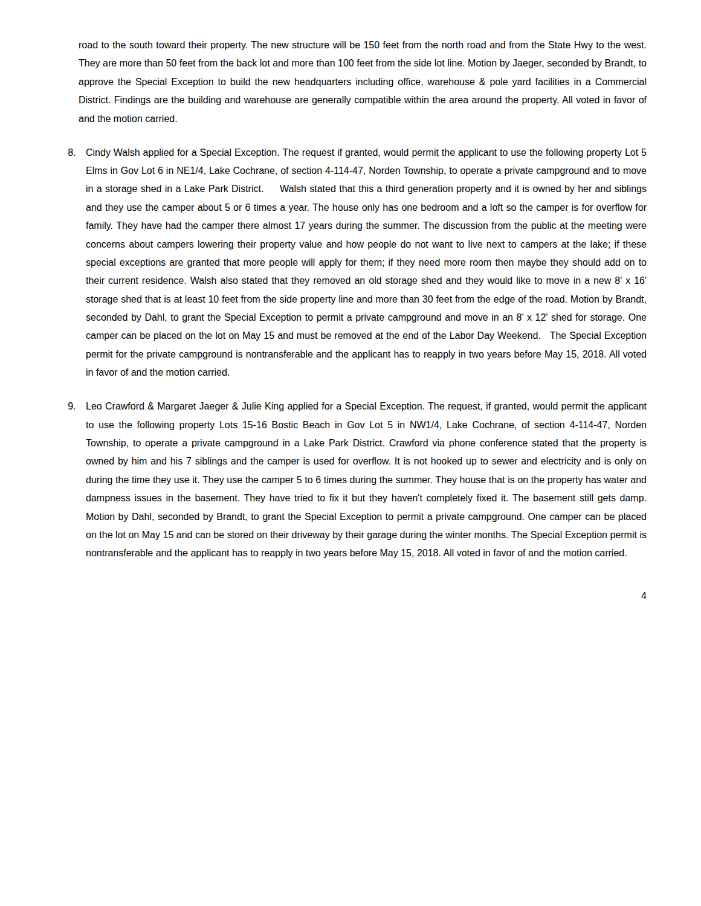road to the south toward their property. The new structure will be 150 feet from the north road and from the State Hwy to the west. They are more than 50 feet from the back lot and more than 100 feet from the side lot line. Motion by Jaeger, seconded by Brandt, to approve the Special Exception to build the new headquarters including office, warehouse & pole yard facilities in a Commercial District. Findings are the building and warehouse are generally compatible within the area around the property. All voted in favor of and the motion carried.
Cindy Walsh applied for a Special Exception. The request if granted, would permit the applicant to use the following property Lot 5 Elms in Gov Lot 6 in NE1/4, Lake Cochrane, of section 4-114-47, Norden Township, to operate a private campground and to move in a storage shed in a Lake Park District. Walsh stated that this a third generation property and it is owned by her and siblings and they use the camper about 5 or 6 times a year. The house only has one bedroom and a loft so the camper is for overflow for family. They have had the camper there almost 17 years during the summer. The discussion from the public at the meeting were concerns about campers lowering their property value and how people do not want to live next to campers at the lake; if these special exceptions are granted that more people will apply for them; if they need more room then maybe they should add on to their current residence. Walsh also stated that they removed an old storage shed and they would like to move in a new 8' x 16' storage shed that is at least 10 feet from the side property line and more than 30 feet from the edge of the road. Motion by Brandt, seconded by Dahl, to grant the Special Exception to permit a private campground and move in an 8' x 12' shed for storage. One camper can be placed on the lot on May 15 and must be removed at the end of the Labor Day Weekend. The Special Exception permit for the private campground is nontransferable and the applicant has to reapply in two years before May 15, 2018. All voted in favor of and the motion carried.
Leo Crawford & Margaret Jaeger & Julie King applied for a Special Exception. The request, if granted, would permit the applicant to use the following property Lots 15-16 Bostic Beach in Gov Lot 5 in NW1/4, Lake Cochrane, of section 4-114-47, Norden Township, to operate a private campground in a Lake Park District. Crawford via phone conference stated that the property is owned by him and his 7 siblings and the camper is used for overflow. It is not hooked up to sewer and electricity and is only on during the time they use it. They use the camper 5 to 6 times during the summer. They house that is on the property has water and dampness issues in the basement. They have tried to fix it but they haven't completely fixed it. The basement still gets damp. Motion by Dahl, seconded by Brandt, to grant the Special Exception to permit a private campground. One camper can be placed on the lot on May 15 and can be stored on their driveway by their garage during the winter months. The Special Exception permit is nontransferable and the applicant has to reapply in two years before May 15, 2018. All voted in favor of and the motion carried.
4